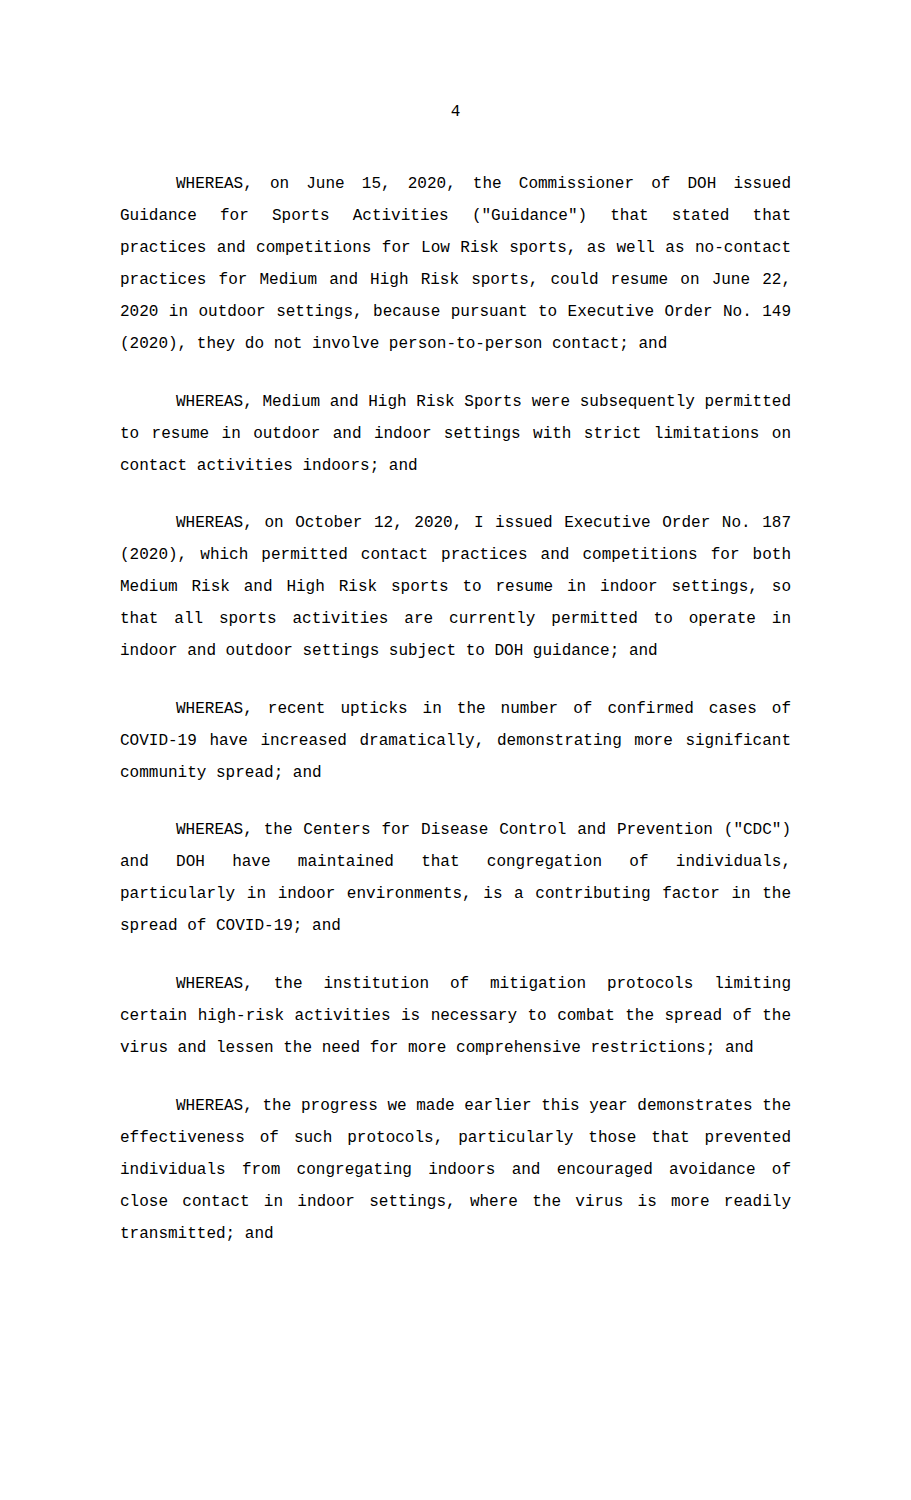4
WHEREAS, on June 15, 2020, the Commissioner of DOH issued Guidance for Sports Activities ("Guidance") that stated that practices and competitions for Low Risk sports, as well as no-contact practices for Medium and High Risk sports, could resume on June 22, 2020 in outdoor settings, because pursuant to Executive Order No. 149 (2020), they do not involve person-to-person contact; and
WHEREAS, Medium and High Risk Sports were subsequently permitted to resume in outdoor and indoor settings with strict limitations on contact activities indoors; and
WHEREAS, on October 12, 2020, I issued Executive Order No. 187 (2020), which permitted contact practices and competitions for both Medium Risk and High Risk sports to resume in indoor settings, so that all sports activities are currently permitted to operate in indoor and outdoor settings subject to DOH guidance; and
WHEREAS, recent upticks in the number of confirmed cases of COVID-19 have increased dramatically, demonstrating more significant community spread; and
WHEREAS, the Centers for Disease Control and Prevention ("CDC") and DOH have maintained that congregation of individuals, particularly in indoor environments, is a contributing factor in the spread of COVID-19; and
WHEREAS, the institution of mitigation protocols limiting certain high-risk activities is necessary to combat the spread of the virus and lessen the need for more comprehensive restrictions; and
WHEREAS, the progress we made earlier this year demonstrates the effectiveness of such protocols, particularly those that prevented individuals from congregating indoors and encouraged avoidance of close contact in indoor settings, where the virus is more readily transmitted; and